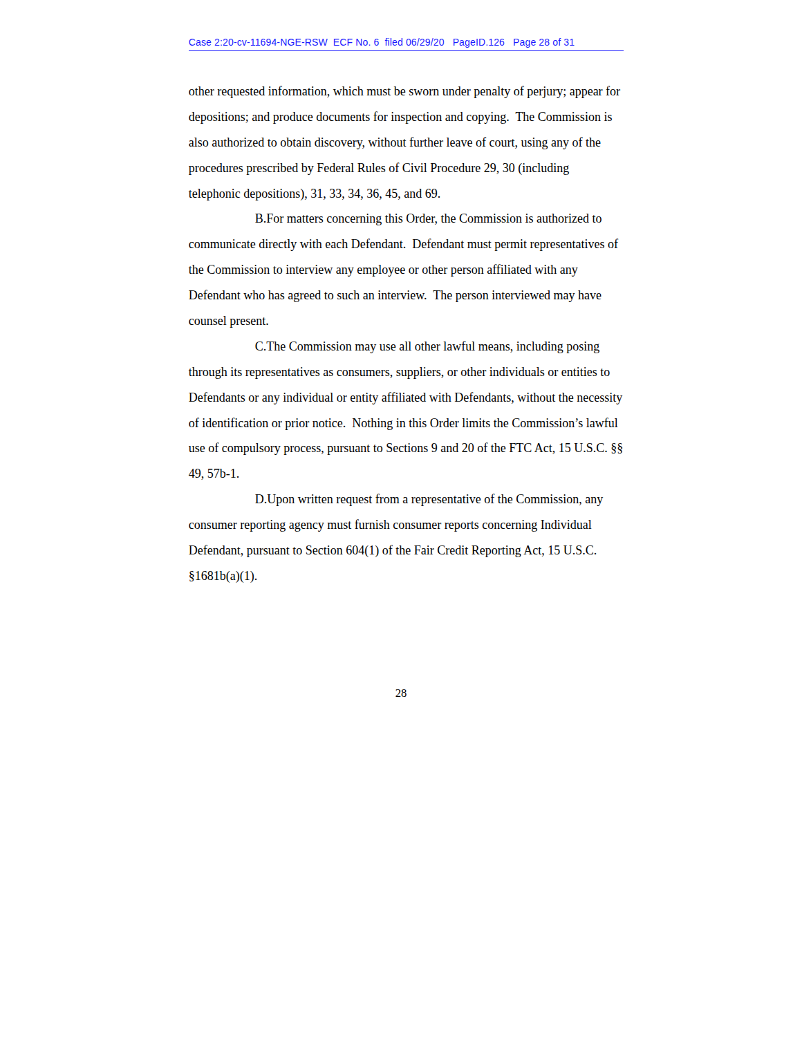Case 2:20-cv-11694-NGE-RSW ECF No. 6 filed 06/29/20 PageID.126 Page 28 of 31
other requested information, which must be sworn under penalty of perjury; appear for depositions; and produce documents for inspection and copying. The Commission is also authorized to obtain discovery, without further leave of court, using any of the procedures prescribed by Federal Rules of Civil Procedure 29, 30 (including telephonic depositions), 31, 33, 34, 36, 45, and 69.
B. For matters concerning this Order, the Commission is authorized to communicate directly with each Defendant. Defendant must permit representatives of the Commission to interview any employee or other person affiliated with any Defendant who has agreed to such an interview. The person interviewed may have counsel present.
C. The Commission may use all other lawful means, including posing through its representatives as consumers, suppliers, or other individuals or entities to Defendants or any individual or entity affiliated with Defendants, without the necessity of identification or prior notice. Nothing in this Order limits the Commission’s lawful use of compulsory process, pursuant to Sections 9 and 20 of the FTC Act, 15 U.S.C. §§ 49, 57b-1.
D. Upon written request from a representative of the Commission, any consumer reporting agency must furnish consumer reports concerning Individual Defendant, pursuant to Section 604(1) of the Fair Credit Reporting Act, 15 U.S.C. §1681b(a)(1).
28